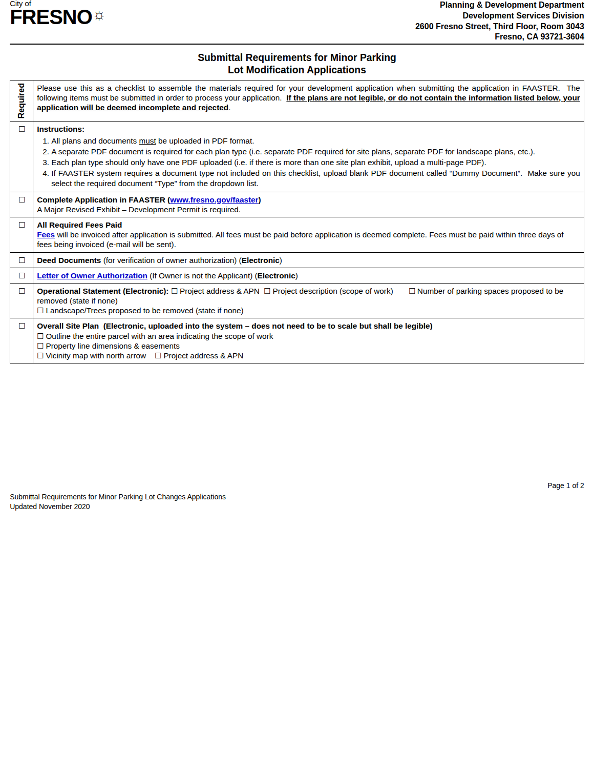City of FRESNO☼
Planning & Development Department
Development Services Division
2600 Fresno Street, Third Floor, Room 3043
Fresno, CA 93721-3604
Submittal Requirements for Minor Parking
Lot Modification Applications
| Required | Please use this as a checklist to assemble the materials required for your development application when submitting the application in FAASTER. The following items must be submitted in order to process your application. If the plans are not legible, or do not contain the information listed below, your application will be deemed incomplete and rejected . |
| ☐ | Instructions: All plans and documents must be uploaded in PDF format. A separate PDF document is required for each plan type (i.e. separate PDF required for site plans, separate PDF for landscape plans, etc.). Each plan type should only have one PDF uploaded (i.e. if there is more than one site plan exhibit, upload a multi-page PDF). If FAASTER system requires a document type not included on this checklist, upload blank PDF document called “Dummy Document”. Make sure you select the required document “Type” from the dropdown list. |
| ☐ | Complete Application in FAASTER ( www.fresno.gov/faaster ) A Major Revised Exhibit – Development Permit is required. |
| ☐ | All Required Fees Paid Fees will be invoiced after application is submitted. All fees must be paid before application is deemed complete. Fees must be paid within three days of fees being invoiced (e-mail will be sent). |
| ☐ | Deed Documents (for verification of owner authorization) ( Electronic ) |
| ☐ | Letter of Owner Authorization (If Owner is not the Applicant) ( Electronic ) |
| ☐ | Operational Statement (Electronic): ☐ Project address & APN ☐ Project description (scope of work) ☐ Number of parking spaces proposed to be removed (state if none) ☐ Landscape/Trees proposed to be removed (state if none) |
| ☐ | Overall Site Plan (Electronic, uploaded into the system – does not need to be to scale but shall be legible) ☐ Outline the entire parcel with an area indicating the scope of work ☐ Property line dimensions & easements ☐ Vicinity map with north arrow ☐ Project address & APN |
Page 1 of 2
Submittal Requirements for Minor Parking Lot Changes Applications
Updated November 2020